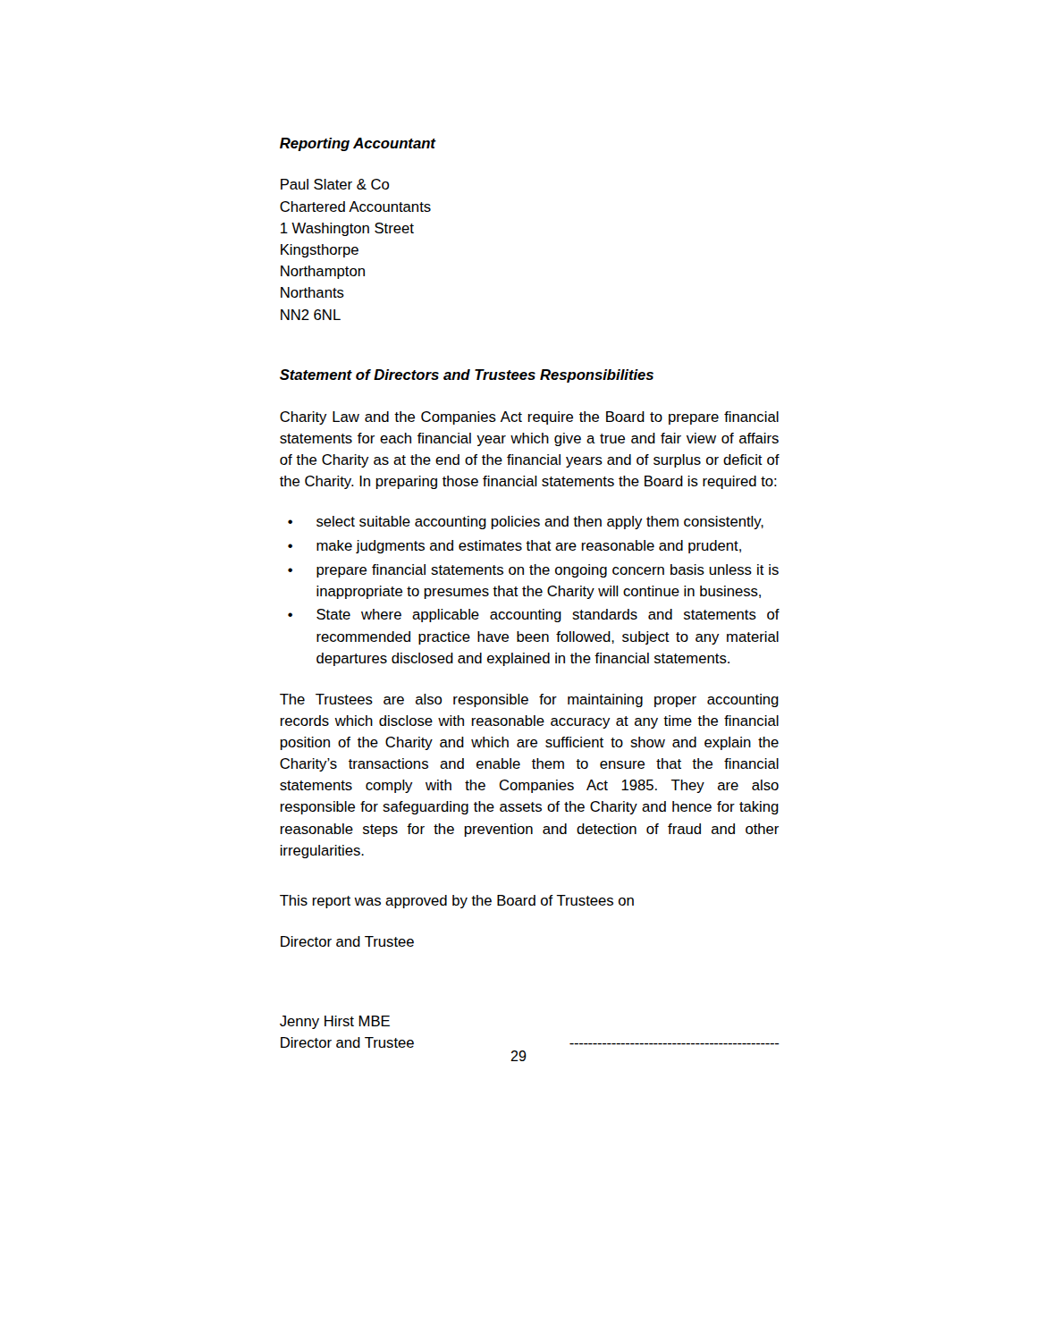Reporting Accountant
Paul Slater & Co
Chartered Accountants
1 Washington Street
Kingsthorpe
Northampton
Northants
NN2 6NL
Statement of Directors and Trustees Responsibilities
Charity Law and the Companies Act require the Board to prepare financial statements for each financial year which give a true and fair view of affairs of the Charity as at the end of the financial years and of surplus or deficit of the Charity. In preparing those financial statements the Board is required to:
select suitable accounting policies and then apply them consistently,
make judgments and estimates that are reasonable and prudent,
prepare financial statements on the ongoing concern basis unless it is inappropriate to presumes that the Charity will continue in business,
State where applicable accounting standards and statements of recommended practice have been followed, subject to any material departures disclosed and explained in the financial statements.
The Trustees are also responsible for maintaining proper accounting records which disclose with reasonable accuracy at any time the financial position of the Charity and which are sufficient to show and explain the Charity’s transactions and enable them to ensure that the financial statements comply with the Companies Act 1985. They are also responsible for safeguarding the assets of the Charity and hence for taking reasonable steps for the prevention and detection of fraud and other irregularities.
This report was approved by the Board of Trustees on
Director and Trustee
Jenny Hirst MBE
Director and Trustee ---------------------------------------------
29